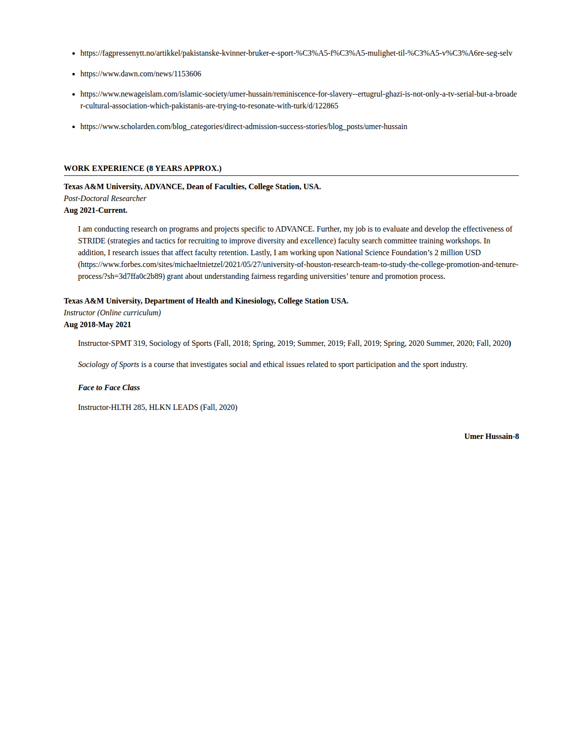https://fagpressenytt.no/artikkel/pakistanske-kvinner-bruker-e-sport-%C3%A5-f%C3%A5-mulighet-til-%C3%A5-v%C3%A6re-seg-selv
https://www.dawn.com/news/1153606
https://www.newageislam.com/islamic-society/umer-hussain/reminiscence-for-slavery--ertugrul-ghazi-is-not-only-a-tv-serial-but-a-broader-cultural-association-which-pakistanis-are-trying-to-resonate-with-turk/d/122865
https://www.scholarden.com/blog_categories/direct-admission-success-stories/blog_posts/umer-hussain
WORK EXPERIENCE (8 YEARS APPROX.)
Texas A&M University, ADVANCE, Dean of Faculties, College Station, USA.
Post-Doctoral Researcher
Aug 2021-Current.
I am conducting research on programs and projects specific to ADVANCE. Further, my job is to evaluate and develop the effectiveness of STRIDE (strategies and tactics for recruiting to improve diversity and excellence) faculty search committee training workshops. In addition, I research issues that affect faculty retention. Lastly, I am working upon National Science Foundation’s 2 million USD (https://www.forbes.com/sites/michaeltnietzel/2021/05/27/university-of-houston-research-team-to-study-the-college-promotion-and-tenure-process/?sh=3d7ffa0c2b89) grant about understanding fairness regarding universities’ tenure and promotion process.
Texas A&M University, Department of Health and Kinesiology, College Station USA.
Instructor (Online curriculum)
Aug 2018-May 2021
Instructor-SPMT 319, Sociology of Sports (Fall, 2018; Spring, 2019; Summer, 2019; Fall, 2019; Spring, 2020 Summer, 2020; Fall, 2020)
Sociology of Sports is a course that investigates social and ethical issues related to sport participation and the sport industry.
Face to Face Class
Instructor-HLTH 285, HLKN LEADS (Fall, 2020)
Umer Hussain-8